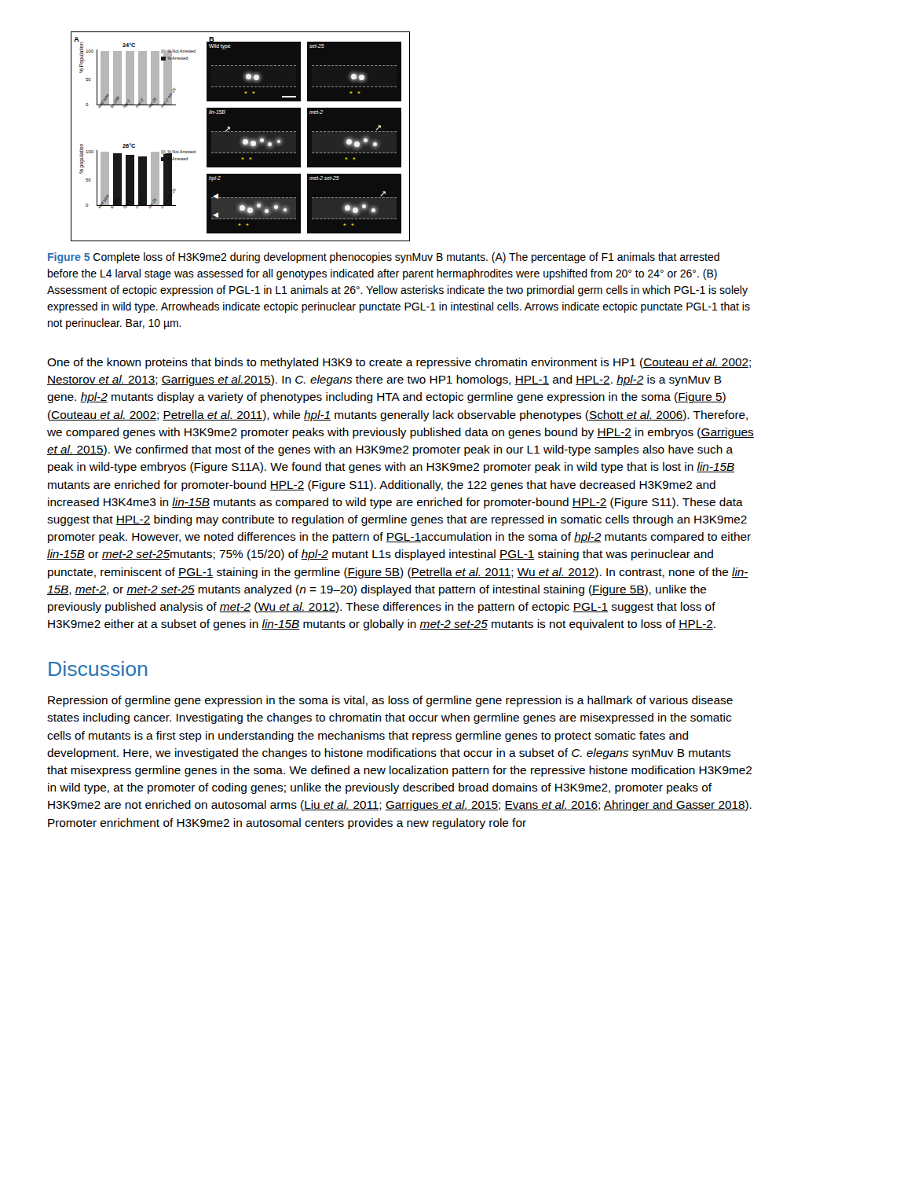A B
24°C
% Population
100
50
0
% Not Arrested
% Arrested
wild type lin-15B hpl-2 met-2 set-25 met-2 set-25
26°C
% population
100
50
0
% Not Arrested
% Arrested
wild type lin-15B hpl-2 met-2 set-25 met-2 set-25
Wild type
* *
set-25
* *
lin-15B
* * ↗
met-2
* * ↗
hpl-2
* * ◀ ◀
met-2 set-25
* * ↗
Figure 5 Complete loss of H3K9me2 during development phenocopies synMuv B mutants. (A) The percentage of F1 animals that arrested before the L4 larval stage was assessed for all genotypes indicated after parent hermaphrodites were upshifted from 20° to 24° or 26°. (B) Assessment of ectopic expression of PGL-1 in L1 animals at 26°. Yellow asterisks indicate the two primordial germ cells in which PGL-1 is solely expressed in wild type. Arrowheads indicate ectopic perinuclear punctate PGL-1 in intestinal cells. Arrows indicate ectopic punctate PGL-1 that is not perinuclear. Bar, 10 µm.
One of the known proteins that binds to methylated H3K9 to create a repressive chromatin environment is HP1 (Couteau et al. 2002; Nestorov et al. 2013; Garrigues et al. 2015). In C. elegans there are two HP1 homologs, HPL-1 and HPL-2. hpl-2 is a synMuv B gene. hpl-2 mutants display a variety of phenotypes including HTA and ectopic germline gene expression in the soma (Figure 5) (Couteau et al. 2002; Petrella et al. 2011), while hpl-1 mutants generally lack observable phenotypes (Schott et al. 2006). Therefore, we compared genes with H3K9me2 promoter peaks with previously published data on genes bound by HPL-2 in embryos (Garrigues et al. 2015). We confirmed that most of the genes with an H3K9me2 promoter peak in our L1 wild-type samples also have such a peak in wild-type embryos (Figure S11A). We found that genes with an H3K9me2 promoter peak in wild type that is lost in lin-15B mutants are enriched for promoter-bound HPL-2 (Figure S11). Additionally, the 122 genes that have decreased H3K9me2 and increased H3K4me3 in lin-15B mutants as compared to wild type are enriched for promoter-bound HPL-2 (Figure S11). These data suggest that HPL-2 binding may contribute to regulation of germline genes that are repressed in somatic cells through an H3K9me2 promoter peak. However, we noted differences in the pattern of PGL-1accumulation in the soma of hpl-2 mutants compared to either lin-15B or met-2 set-25mutants; 75% (15/20) of hpl-2 mutant L1s displayed intestinal PGL-1 staining that was perinuclear and punctate, reminiscent of PGL-1 staining in the germline (Figure 5B) (Petrella et al. 2011; Wu et al. 2012). In contrast, none of the lin-15B, met-2, or met-2 set-25 mutants analyzed (n = 19–20) displayed that pattern of intestinal staining (Figure 5B), unlike the previously published analysis of met-2 (Wu et al. 2012). These differences in the pattern of ectopic PGL-1 suggest that loss of H3K9me2 either at a subset of genes in lin-15B mutants or globally in met-2 set-25 mutants is not equivalent to loss of HPL-2.
Discussion
Repression of germline gene expression in the soma is vital, as loss of germline gene repression is a hallmark of various disease states including cancer. Investigating the changes to chromatin that occur when germline genes are misexpressed in the somatic cells of mutants is a first step in understanding the mechanisms that repress germline genes to protect somatic fates and development. Here, we investigated the changes to histone modifications that occur in a subset of C. elegans synMuv B mutants that misexpress germline genes in the soma. We defined a new localization pattern for the repressive histone modification H3K9me2 in wild type, at the promoter of coding genes; unlike the previously described broad domains of H3K9me2, promoter peaks of H3K9me2 are not enriched on autosomal arms (Liu et al. 2011; Garrigues et al. 2015; Evans et al. 2016; Ahringer and Gasser 2018). Promoter enrichment of H3K9me2 in autosomal centers provides a new regulatory role for